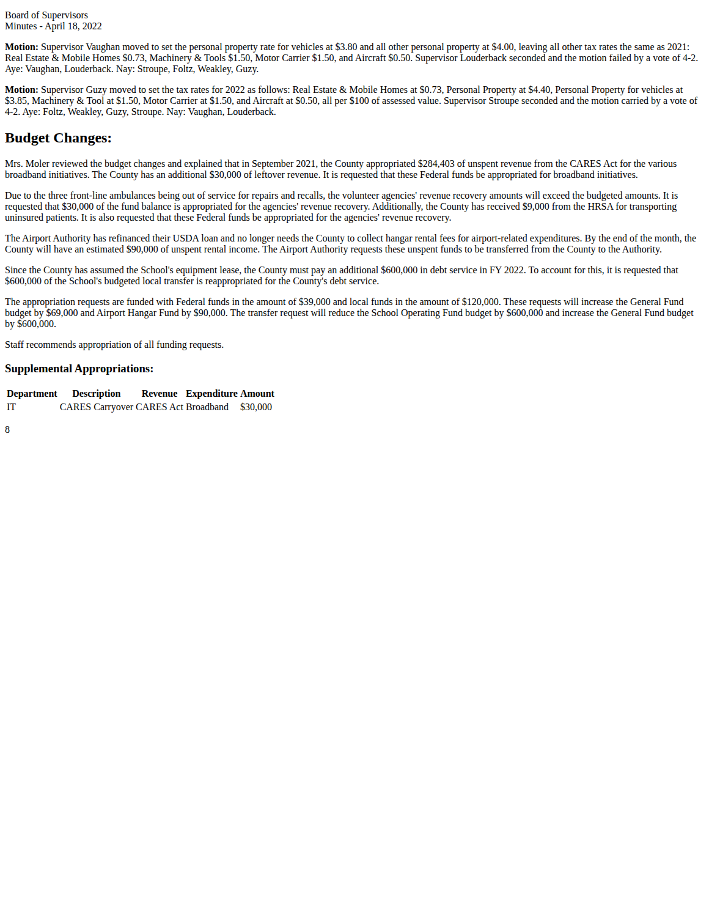Board of Supervisors
Minutes - April 18, 2022
Motion: Supervisor Vaughan moved to set the personal property rate for vehicles at $3.80 and all other personal property at $4.00, leaving all other tax rates the same as 2021: Real Estate & Mobile Homes $0.73, Machinery & Tools $1.50, Motor Carrier $1.50, and Aircraft $0.50. Supervisor Louderback seconded and the motion failed by a vote of 4-2. Aye: Vaughan, Louderback. Nay: Stroupe, Foltz, Weakley, Guzy.
Motion: Supervisor Guzy moved to set the tax rates for 2022 as follows: Real Estate & Mobile Homes at $0.73, Personal Property at $4.40, Personal Property for vehicles at $3.85, Machinery & Tool at $1.50, Motor Carrier at $1.50, and Aircraft at $0.50, all per $100 of assessed value. Supervisor Stroupe seconded and the motion carried by a vote of 4-2. Aye: Foltz, Weakley, Guzy, Stroupe. Nay: Vaughan, Louderback.
Budget Changes:
Mrs. Moler reviewed the budget changes and explained that in September 2021, the County appropriated $284,403 of unspent revenue from the CARES Act for the various broadband initiatives. The County has an additional $30,000 of leftover revenue. It is requested that these Federal funds be appropriated for broadband initiatives.
Due to the three front-line ambulances being out of service for repairs and recalls, the volunteer agencies' revenue recovery amounts will exceed the budgeted amounts. It is requested that $30,000 of the fund balance is appropriated for the agencies' revenue recovery. Additionally, the County has received $9,000 from the HRSA for transporting uninsured patients. It is also requested that these Federal funds be appropriated for the agencies' revenue recovery.
The Airport Authority has refinanced their USDA loan and no longer needs the County to collect hangar rental fees for airport-related expenditures. By the end of the month, the County will have an estimated $90,000 of unspent rental income. The Airport Authority requests these unspent funds to be transferred from the County to the Authority.
Since the County has assumed the School's equipment lease, the County must pay an additional $600,000 in debt service in FY 2022. To account for this, it is requested that $600,000 of the School's budgeted local transfer is reappropriated for the County's debt service.
The appropriation requests are funded with Federal funds in the amount of $39,000 and local funds in the amount of $120,000. These requests will increase the General Fund budget by $69,000 and Airport Hangar Fund by $90,000. The transfer request will reduce the School Operating Fund budget by $600,000 and increase the General Fund budget by $600,000.
Staff recommends appropriation of all funding requests.
Supplemental Appropriations:
| Department | Description | Revenue | Expenditure | Amount |
| --- | --- | --- | --- | --- |
| IT | CARES Carryover | CARES Act | Broadband | $30,000 |
8